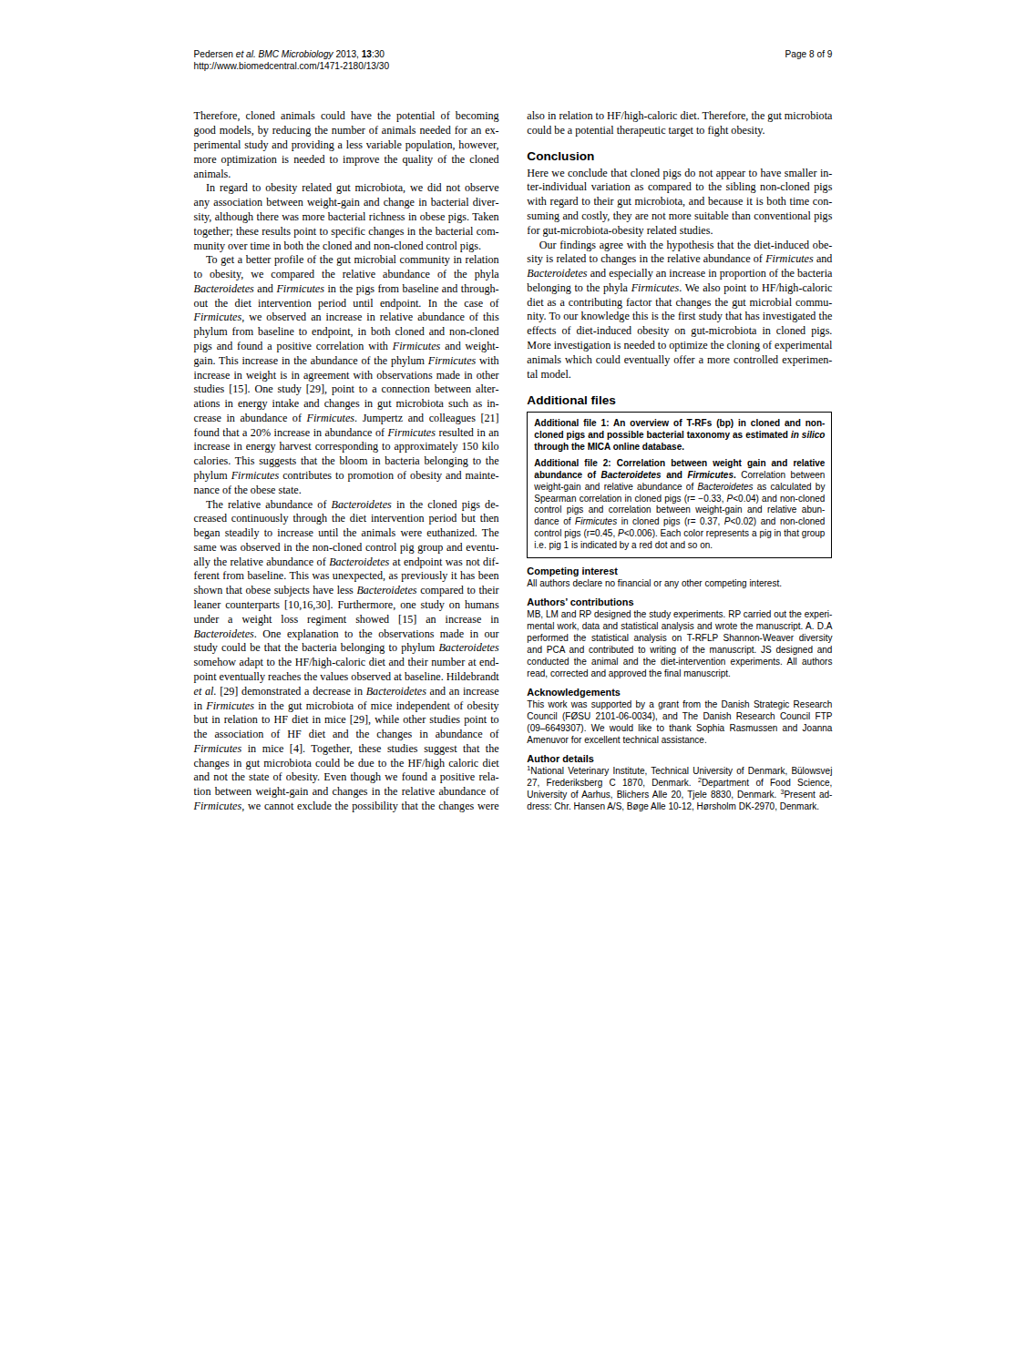Pedersen et al. BMC Microbiology 2013, 13:30 http://www.biomedcentral.com/1471-2180/13/30
Page 8 of 9
Therefore, cloned animals could have the potential of becoming good models, by reducing the number of animals needed for an experimental study and providing a less variable population, however, more optimization is needed to improve the quality of the cloned animals.
In regard to obesity related gut microbiota, we did not observe any association between weight-gain and change in bacterial diversity, although there was more bacterial richness in obese pigs. Taken together; these results point to specific changes in the bacterial community over time in both the cloned and non-cloned control pigs.
To get a better profile of the gut microbial community in relation to obesity, we compared the relative abundance of the phyla Bacteroidetes and Firmicutes in the pigs from baseline and throughout the diet intervention period until endpoint. In the case of Firmicutes, we observed an increase in relative abundance of this phylum from baseline to endpoint, in both cloned and non-cloned pigs and found a positive correlation with Firmicutes and weight-gain. This increase in the abundance of the phylum Firmicutes with increase in weight is in agreement with observations made in other studies [15]. One study [29], point to a connection between alterations in energy intake and changes in gut microbiota such as increase in abundance of Firmicutes. Jumpertz and colleagues [21] found that a 20% increase in abundance of Firmicutes resulted in an increase in energy harvest corresponding to approximately 150 kilo calories. This suggests that the bloom in bacteria belonging to the phylum Firmicutes contributes to promotion of obesity and maintenance of the obese state.
The relative abundance of Bacteroidetes in the cloned pigs decreased continuously through the diet intervention period but then began steadily to increase until the animals were euthanized. The same was observed in the non-cloned control pig group and eventually the relative abundance of Bacteroidetes at endpoint was not different from baseline. This was unexpected, as previously it has been shown that obese subjects have less Bacteroidetes compared to their leaner counterparts [10,16,30]. Furthermore, one study on humans under a weight loss regiment showed [15] an increase in Bacteroidetes. One explanation to the observations made in our study could be that the bacteria belonging to phylum Bacteroidetes somehow adapt to the HF/high-caloric diet and their number at endpoint eventually reaches the values observed at baseline. Hildebrandt et al. [29] demonstrated a decrease in Bacteroidetes and an increase in Firmicutes in the gut microbiota of mice independent of obesity but in relation to HF diet in mice [29], while other studies point to the association of HF diet and the changes in abundance of Firmicutes in mice [4]. Together, these studies suggest that the changes in gut microbiota could be due to the HF/high caloric diet and not the state of obesity. Even though we found a positive relation between weight-gain and changes in the relative abundance of Firmicutes, we cannot exclude the possibility that the changes were also in relation to HF/high-caloric diet. Therefore, the gut microbiota could be a potential therapeutic target to fight obesity.
Conclusion
Here we conclude that cloned pigs do not appear to have smaller inter-individual variation as compared to the sibling non-cloned pigs with regard to their gut microbiota, and because it is both time consuming and costly, they are not more suitable than conventional pigs for gut-microbiota-obesity related studies.
Our findings agree with the hypothesis that the diet-induced obesity is related to changes in the relative abundance of Firmicutes and Bacteroidetes and especially an increase in proportion of the bacteria belonging to the phyla Firmicutes. We also point to HF/high-caloric diet as a contributing factor that changes the gut microbial community. To our knowledge this is the first study that has investigated the effects of diet-induced obesity on gut-microbiota in cloned pigs. More investigation is needed to optimize the cloning of experimental animals which could eventually offer a more controlled experimental model.
Additional files
Additional file 1: An overview of T-RFs (bp) in cloned and non-cloned pigs and possible bacterial taxonomy as estimated in silico through the MICA online database.
Additional file 2: Correlation between weight gain and relative abundance of Bacteroidetes and Firmicutes. Correlation between weight-gain and relative abundance of Bacteroidetes as calculated by Spearman correlation in cloned pigs (r= −0.33, P<0.04) and non-cloned control pigs and correlation between weight-gain and relative abundance of Firmicutes in cloned pigs (r= 0.37, P<0.02) and non-cloned control pigs (r=0.45, P<0.006). Each color represents a pig in that group i.e. pig 1 is indicated by a red dot and so on.
Competing interest
All authors declare no financial or any other competing interest.
Authors’ contributions
MB, LM and RP designed the study experiments. RP carried out the experimental work, data and statistical analysis and wrote the manuscript. A. D.A performed the statistical analysis on T-RFLP Shannon-Weaver diversity and PCA and contributed to writing of the manuscript. JS designed and conducted the animal and the diet-intervention experiments. All authors read, corrected and approved the final manuscript.
Acknowledgements
This work was supported by a grant from the Danish Strategic Research Council (FØSU 2101-06-0034), and The Danish Research Council FTP (09–6649307). We would like to thank Sophia Rasmussen and Joanna Amenuvor for excellent technical assistance.
Author details
1National Veterinary Institute, Technical University of Denmark, Bülowsvej 27, Frederiksberg C 1870, Denmark. 2Department of Food Science, University of Aarhus, Blichers Alle 20, Tjele 8830, Denmark. 3Present address: Chr. Hansen A/S, Bøge Alle 10-12, Hørsholm DK-2970, Denmark.